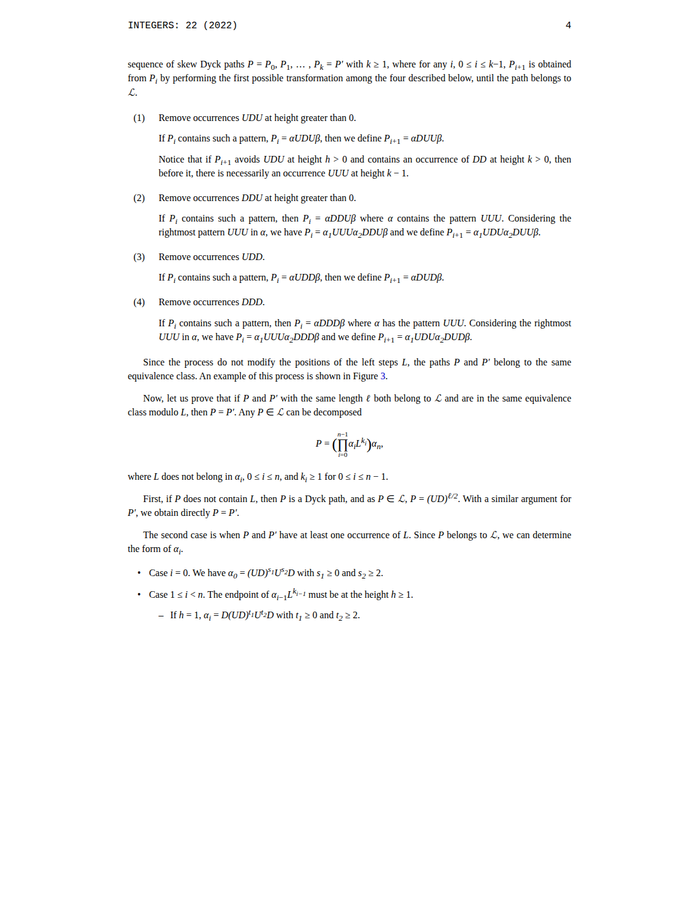INTEGERS: 22 (2022) 4
sequence of skew Dyck paths P = P0, P1, … , Pk = P′ with k ≥ 1, where for any i, 0 ≤ i ≤ k−1, Pi+1 is obtained from Pi by performing the first possible transformation among the four described below, until the path belongs to ℒ.
Remove occurrences UDU at height greater than 0.
If Pi contains such a pattern, Pi = αUDUβ, then we define Pi+1 = αDUUβ.
Notice that if Pi+1 avoids UDU at height h > 0 and contains an occurrence of DD at height k > 0, then before it, there is necessarily an occurrence UUU at height k − 1.
Remove occurrences DDU at height greater than 0.
If Pi contains such a pattern, then Pi = αDDUβ where α contains the pattern UUU. Considering the rightmost pattern UUU in α, we have Pi = α1UUUα2DDUβ and we define Pi+1 = α1UDUα2DUUβ.
Remove occurrences UDD.
If Pi contains such a pattern, Pi = αUDDβ, then we define Pi+1 = αDUDβ.
Remove occurrences DDD.
If Pi contains such a pattern, then Pi = αDDDβ where α has the pattern UUU. Considering the rightmost UUU in α, we have Pi = α1UUUα2DDDβ and we define Pi+1 = α1UDUα2DUDβ.
Since the process do not modify the positions of the left steps L, the paths P and P′ belong to the same equivalence class. An example of this process is shown in Figure 3.
Now, let us prove that if P and P′ with the same length ℓ both belong to ℒ and are in the same equivalence class modulo L, then P = P′. Any P ∈ ℒ can be decomposed
P = (n−1∏i=0 αiLki) αn,
where L does not belong in αi, 0 ≤ i ≤ n, and ki ≥ 1 for 0 ≤ i ≤ n − 1.
First, if P does not contain L, then P is a Dyck path, and as P ∈ ℒ, P = (UD)ℓ/2. With a similar argument for P′, we obtain directly P = P′.
The second case is when P and P′ have at least one occurrence of L. Since P belongs to ℒ, we can determine the form of αi.
Case i = 0. We have α0 = (UD)s1Us2D with s1 ≥ 0 and s2 ≥ 2.
Case 1 ≤ i < n. The endpoint of αi−1Lki−1 must be at the height h ≥ 1.
If h = 1, αi = D(UD)t1Ut2D with t1 ≥ 0 and t2 ≥ 2.